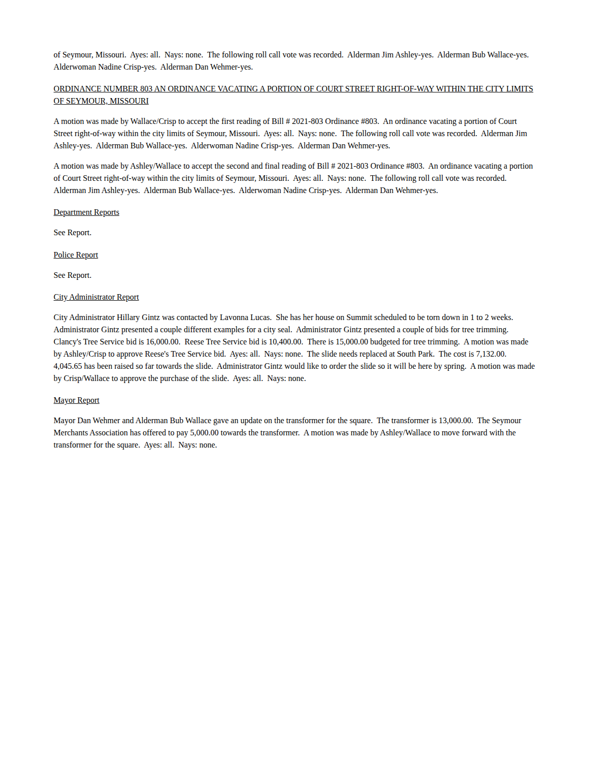of Seymour, Missouri. Ayes: all. Nays: none. The following roll call vote was recorded. Alderman Jim Ashley-yes. Alderman Bub Wallace-yes. Alderwoman Nadine Crisp-yes. Alderman Dan Wehmer-yes.
ORDINANCE NUMBER 803 AN ORDINANCE VACATING A PORTION OF COURT STREET RIGHT-OF-WAY WITHIN THE CITY LIMITS OF SEYMOUR, MISSOURI
A motion was made by Wallace/Crisp to accept the first reading of Bill # 2021-803 Ordinance #803. An ordinance vacating a portion of Court Street right-of-way within the city limits of Seymour, Missouri. Ayes: all. Nays: none. The following roll call vote was recorded. Alderman Jim Ashley-yes. Alderman Bub Wallace-yes. Alderwoman Nadine Crisp-yes. Alderman Dan Wehmer-yes.
A motion was made by Ashley/Wallace to accept the second and final reading of Bill # 2021-803 Ordinance #803. An ordinance vacating a portion of Court Street right-of-way within the city limits of Seymour, Missouri. Ayes: all. Nays: none. The following roll call vote was recorded. Alderman Jim Ashley-yes. Alderman Bub Wallace-yes. Alderwoman Nadine Crisp-yes. Alderman Dan Wehmer-yes.
Department Reports
See Report.
Police Report
See Report.
City Administrator Report
City Administrator Hillary Gintz was contacted by Lavonna Lucas. She has her house on Summit scheduled to be torn down in 1 to 2 weeks. Administrator Gintz presented a couple different examples for a city seal. Administrator Gintz presented a couple of bids for tree trimming. Clancy's Tree Service bid is 16,000.00. Reese Tree Service bid is 10,400.00. There is 15,000.00 budgeted for tree trimming. A motion was made by Ashley/Crisp to approve Reese's Tree Service bid. Ayes: all. Nays: none. The slide needs replaced at South Park. The cost is 7,132.00. 4,045.65 has been raised so far towards the slide. Administrator Gintz would like to order the slide so it will be here by spring. A motion was made by Crisp/Wallace to approve the purchase of the slide. Ayes: all. Nays: none.
Mayor Report
Mayor Dan Wehmer and Alderman Bub Wallace gave an update on the transformer for the square. The transformer is 13,000.00. The Seymour Merchants Association has offered to pay 5,000.00 towards the transformer. A motion was made by Ashley/Wallace to move forward with the transformer for the square. Ayes: all. Nays: none.